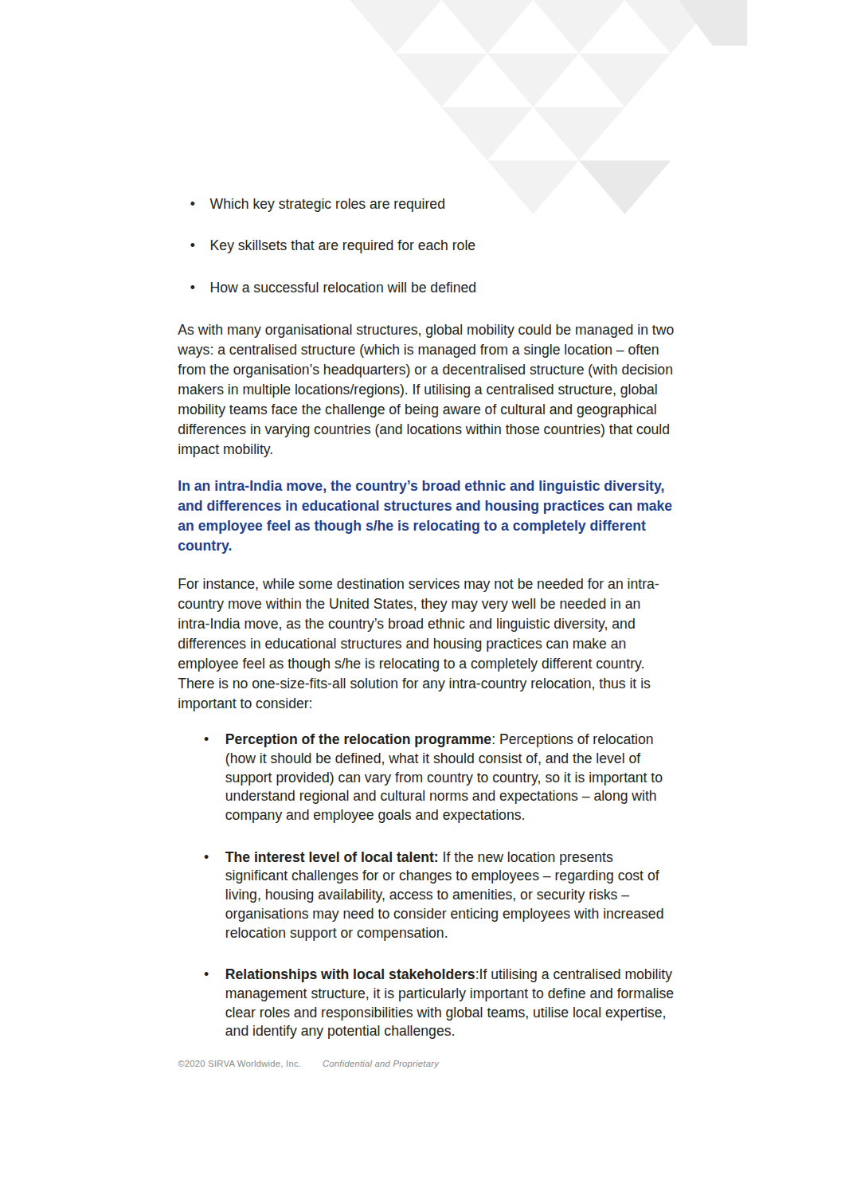Which key strategic roles are required
Key skillsets that are required for each role
How a successful relocation will be defined
As with many organisational structures, global mobility could be managed in two ways: a centralised structure (which is managed from a single location – often from the organisation’s headquarters) or a decentralised structure (with decision makers in multiple locations/regions). If utilising a centralised structure, global mobility teams face the challenge of being aware of cultural and geographical differences in varying countries (and locations within those countries) that could impact mobility.
In an intra-India move, the country’s broad ethnic and linguistic diversity, and differences in educational structures and housing practices can make an employee feel as though s/he is relocating to a completely different country.
For instance, while some destination services may not be needed for an intra-country move within the United States, they may very well be needed in an intra-India move, as the country’s broad ethnic and linguistic diversity, and differences in educational structures and housing practices can make an employee feel as though s/he is relocating to a completely different country. There is no one-size-fits-all solution for any intra-country relocation, thus it is important to consider:
Perception of the relocation programme: Perceptions of relocation (how it should be defined, what it should consist of, and the level of support provided) can vary from country to country, so it is important to understand regional and cultural norms and expectations – along with company and employee goals and expectations.
The interest level of local talent: If the new location presents significant challenges for or changes to employees – regarding cost of living, housing availability, access to amenities, or security risks – organisations may need to consider enticing employees with increased relocation support or compensation.
Relationships with local stakeholders:If utilising a centralised mobility management structure, it is particularly important to define and formalise clear roles and responsibilities with global teams, utilise local expertise, and identify any potential challenges.
©2020 SIRVA Worldwide, Inc. Confidential and Proprietary